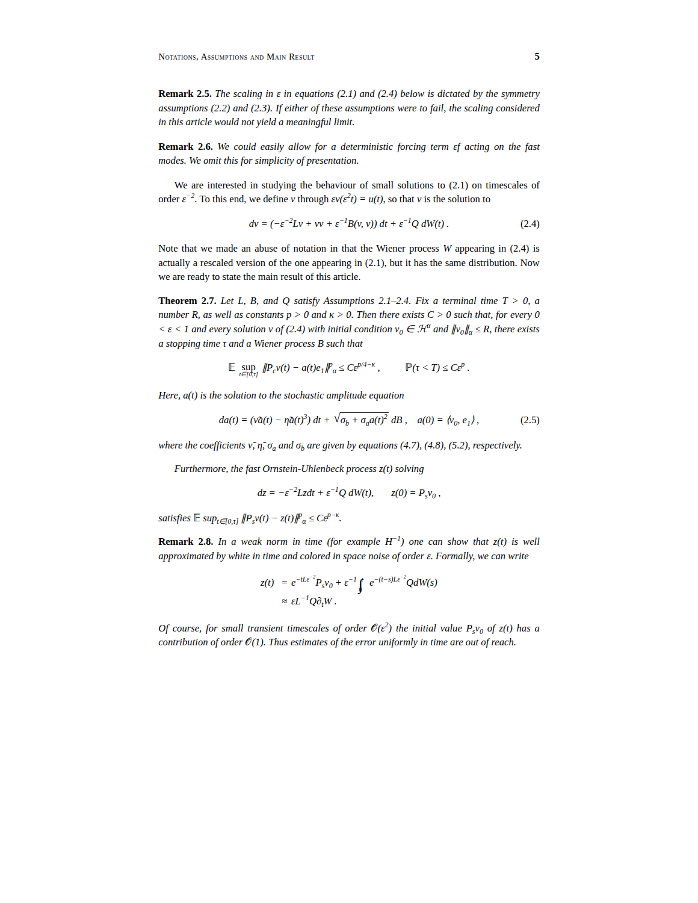Notations, Assumptions and Main Result 5
Remark 2.5. The scaling in ε in equations (2.1) and (2.4) below is dictated by the symmetry assumptions (2.2) and (2.3). If either of these assumptions were to fail, the scaling considered in this article would not yield a meaningful limit.
Remark 2.6. We could easily allow for a deterministic forcing term εf acting on the fast modes. We omit this for simplicity of presentation.
We are interested in studying the behaviour of small solutions to (2.1) on timescales of order ε−2. To this end, we define v through εv(ε2t) = u(t), so that v is the solution to
dv = (−ε−2Lv + νv + ε−1B(v, v)) dt + ε−1Q dW(t) . (2.4)
Note that we made an abuse of notation in that the Wiener process W appearing in (2.4) is actually a rescaled version of the one appearing in (2.1), but it has the same distribution. Now we are ready to state the main result of this article.
Theorem 2.7. Let L, B, and Q satisfy Assumptions 2.1–2.4. Fix a terminal time T > 0, a number R, as well as constants p > 0 and κ > 0. Then there exists C > 0 such that, for every 0 < ε < 1 and every solution v of (2.4) with initial condition v0 ∈ ℋα and ∥v0∥α ≤ R, there exists a stopping time τ and a Wiener process B such that
𝔼 sup t∈[0,τ] ∥Pcv(t) − a(t)e1∥pα ≤ Cεp/4−κ , ℙ(τ < T) ≤ Cεp .
Here, a(t) is the solution to the stochastic amplitude equation
da(t) = (ν̃a(t) − η̃a(t)3) dt + σb + σaa(t)2 dB , a(0) = ⟨v0, e1⟩ , (2.5)
where the coefficients ν̃, η̃, σa and σb are given by equations (4.7), (4.8), (5.2), respectively.
Furthermore, the fast Ornstein-Uhlenbeck process z(t) solving
dz = −ε−2Lzdt + ε−1Q dW(t), z(0) = Psv0 ,
satisfies 𝔼 supt∈[0,τ] ∥Psv(t) − z(t)∥pα ≤ Cεp−κ.
Remark 2.8. In a weak norm in time (for example H−1) one can show that z(t) is well approximated by white in time and colored in space noise of order ε. Formally, we can write
z(t)
=
e−tLε−2Psv0 + ε−1∫t 0e−(t−s)Lε−2QdW(s)
≈
εL−1Q∂tW .
Of course, for small transient timescales of order 𝒪(ε2) the initial value Psv0 of z(t) has a contribution of order 𝒪(1). Thus estimates of the error uniformly in time are out of reach.